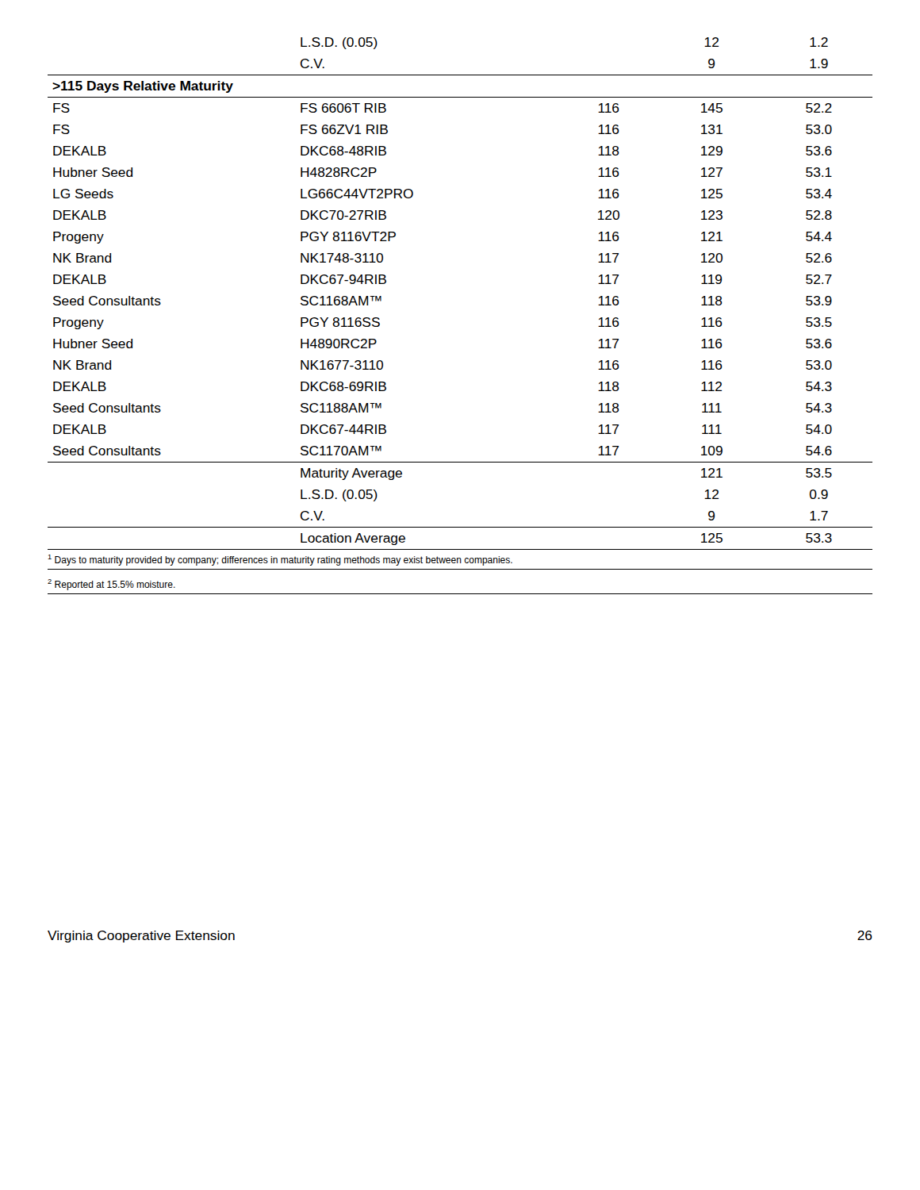| | L.S.D. (0.05) | | 12 | 1.2 |
| | C.V. | | 9 | 1.9 |
| >115 Days Relative Maturity |
| FS | FS 6606T RIB | 116 | 145 | 52.2 |
| FS | FS 66ZV1 RIB | 116 | 131 | 53.0 |
| DEKALB | DKC68-48RIB | 118 | 129 | 53.6 |
| Hubner Seed | H4828RC2P | 116 | 127 | 53.1 |
| LG Seeds | LG66C44VT2PRO | 116 | 125 | 53.4 |
| DEKALB | DKC70-27RIB | 120 | 123 | 52.8 |
| Progeny | PGY 8116VT2P | 116 | 121 | 54.4 |
| NK Brand | NK1748-3110 | 117 | 120 | 52.6 |
| DEKALB | DKC67-94RIB | 117 | 119 | 52.7 |
| Seed Consultants | SC1168AM™ | 116 | 118 | 53.9 |
| Progeny | PGY 8116SS | 116 | 116 | 53.5 |
| Hubner Seed | H4890RC2P | 117 | 116 | 53.6 |
| NK Brand | NK1677-3110 | 116 | 116 | 53.0 |
| DEKALB | DKC68-69RIB | 118 | 112 | 54.3 |
| Seed Consultants | SC1188AM™ | 118 | 111 | 54.3 |
| DEKALB | DKC67-44RIB | 117 | 111 | 54.0 |
| Seed Consultants | SC1170AM™ | 117 | 109 | 54.6 |
| | Maturity Average | | 121 | 53.5 |
| | L.S.D. (0.05) | | 12 | 0.9 |
| | C.V. | | 9 | 1.7 |
| | Location Average | | 125 | 53.3 |
1 Days to maturity provided by company; differences in maturity rating methods may exist between companies.
2 Reported at 15.5% moisture.
Virginia Cooperative Extension 26